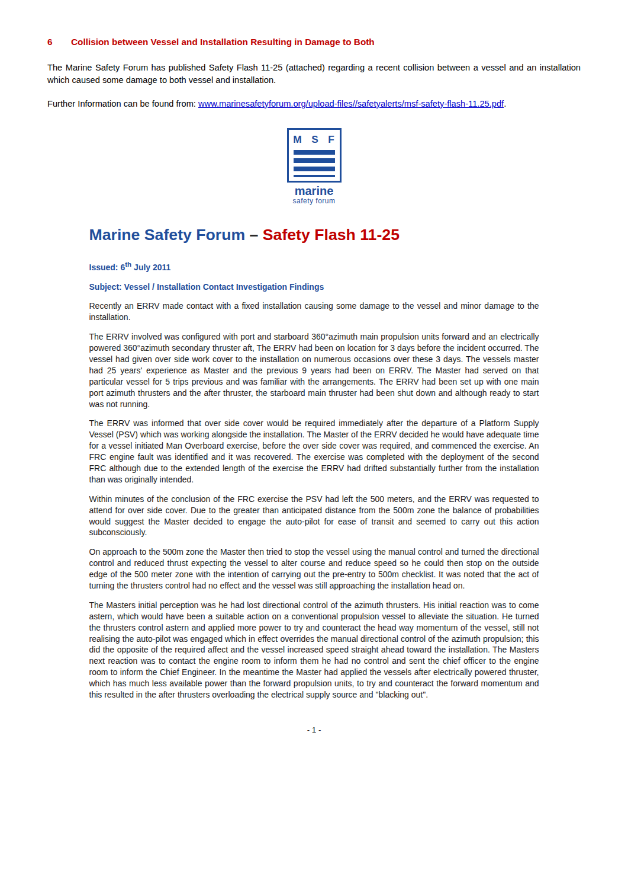6 Collision between Vessel and Installation Resulting in Damage to Both
The Marine Safety Forum has published Safety Flash 11-25 (attached) regarding a recent collision between a vessel and an installation which caused some damage to both vessel and installation.
Further Information can be found from: www.marinesafetyforum.org/upload-files//safetyalerts/msf-safety-flash-11.25.pdf.
MSF
marinesafety forum
Marine Safety Forum – Safety Flash 11-25
Issued: 6th July 2011
Subject: Vessel / Installation Contact Investigation Findings
Recently an ERRV made contact with a fixed installation causing some damage to the vessel and minor damage to the installation.
The ERRV involved was configured with port and starboard 360°azimuth main propulsion units forward and an electrically powered 360°azimuth secondary thruster aft, The ERRV had been on location for 3 days before the incident occurred. The vessel had given over side work cover to the installation on numerous occasions over these 3 days. The vessels master had 25 years' experience as Master and the previous 9 years had been on ERRV. The Master had served on that particular vessel for 5 trips previous and was familiar with the arrangements. The ERRV had been set up with one main port azimuth thrusters and the after thruster, the starboard main thruster had been shut down and although ready to start was not running.
The ERRV was informed that over side cover would be required immediately after the departure of a Platform Supply Vessel (PSV) which was working alongside the installation. The Master of the ERRV decided he would have adequate time for a vessel initiated Man Overboard exercise, before the over side cover was required, and commenced the exercise. An FRC engine fault was identified and it was recovered. The exercise was completed with the deployment of the second FRC although due to the extended length of the exercise the ERRV had drifted substantially further from the installation than was originally intended.
Within minutes of the conclusion of the FRC exercise the PSV had left the 500 meters, and the ERRV was requested to attend for over side cover. Due to the greater than anticipated distance from the 500m zone the balance of probabilities would suggest the Master decided to engage the auto-pilot for ease of transit and seemed to carry out this action subconsciously.
On approach to the 500m zone the Master then tried to stop the vessel using the manual control and turned the directional control and reduced thrust expecting the vessel to alter course and reduce speed so he could then stop on the outside edge of the 500 meter zone with the intention of carrying out the pre-entry to 500m checklist. It was noted that the act of turning the thrusters control had no effect and the vessel was still approaching the installation head on.
The Masters initial perception was he had lost directional control of the azimuth thrusters. His initial reaction was to come astern, which would have been a suitable action on a conventional propulsion vessel to alleviate the situation. He turned the thrusters control astern and applied more power to try and counteract the head way momentum of the vessel, still not realising the auto-pilot was engaged which in effect overrides the manual directional control of the azimuth propulsion; this did the opposite of the required affect and the vessel increased speed straight ahead toward the installation. The Masters next reaction was to contact the engine room to inform them he had no control and sent the chief officer to the engine room to inform the Chief Engineer. In the meantime the Master had applied the vessels after electrically powered thruster, which has much less available power than the forward propulsion units, to try and counteract the forward momentum and this resulted in the after thrusters overloading the electrical supply source and "blacking out".
- 1 -